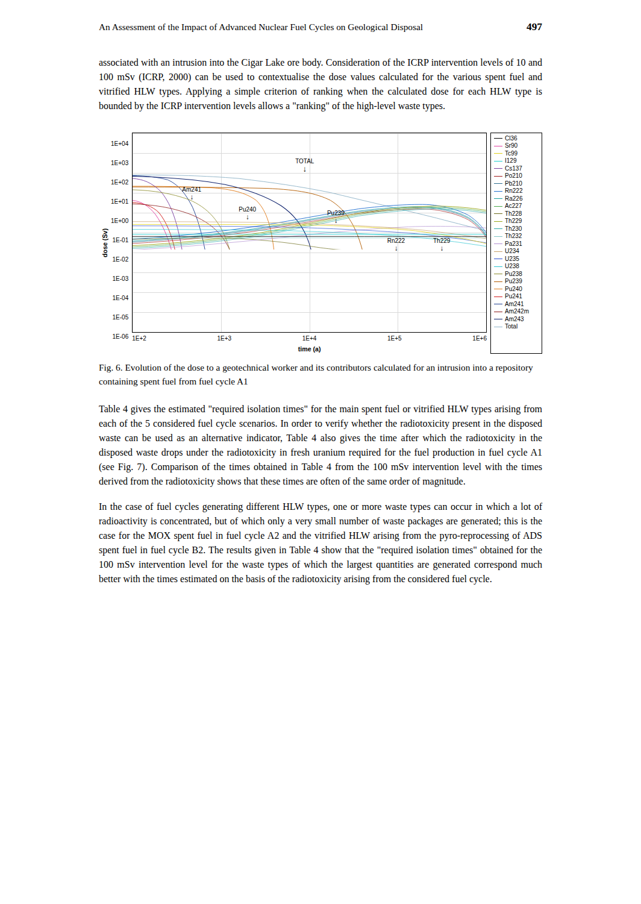An Assessment of the Impact of Advanced Nuclear Fuel Cycles on Geological Disposal 497
associated with an intrusion into the Cigar Lake ore body. Consideration of the ICRP intervention levels of 10 and 100 mSv (ICRP, 2000) can be used to contextualise the dose values calculated for the various spent fuel and vitrified HLW types. Applying a simple criterion of ranking when the calculated dose for each HLW type is bounded by the ICRP intervention levels allows a "ranking" of the high-level waste types.
dose (Sv)
1E+04 1E+03 1E+02 1E+01 1E+00 1E-01 1E-02 1E-03 1E-04 1E-05 1E-06
Am241 ↓
Pu240 ↓
TOTAL ↓
Pu239 ↓
Rn222 ↓
Th229 ↓
1E+2 1E+3 1E+4 1E+5 1E+6
time (a)
Cl36
Sr90
Tc99
I129
Cs137
Po210
Pb210
Rn222
Ra226
Ac227
Th228
Th229
Th230
Th232
Pa231
U234
U235
U238
Pu238
Pu239
Pu240
Pu241
Am241
Am242m
Am243
Total
Fig. 6. Evolution of the dose to a geotechnical worker and its contributors calculated for an intrusion into a repository containing spent fuel from fuel cycle A1
Table 4 gives the estimated "required isolation times" for the main spent fuel or vitrified HLW types arising from each of the 5 considered fuel cycle scenarios. In order to verify whether the radiotoxicity present in the disposed waste can be used as an alternative indicator, Table 4 also gives the time after which the radiotoxicity in the disposed waste drops under the radiotoxicity in fresh uranium required for the fuel production in fuel cycle A1 (see Fig. 7). Comparison of the times obtained in Table 4 from the 100 mSv intervention level with the times derived from the radiotoxicity shows that these times are often of the same order of magnitude.
In the case of fuel cycles generating different HLW types, one or more waste types can occur in which a lot of radioactivity is concentrated, but of which only a very small number of waste packages are generated; this is the case for the MOX spent fuel in fuel cycle A2 and the vitrified HLW arising from the pyro-reprocessing of ADS spent fuel in fuel cycle B2. The results given in Table 4 show that the "required isolation times" obtained for the 100 mSv intervention level for the waste types of which the largest quantities are generated correspond much better with the times estimated on the basis of the radiotoxicity arising from the considered fuel cycle.